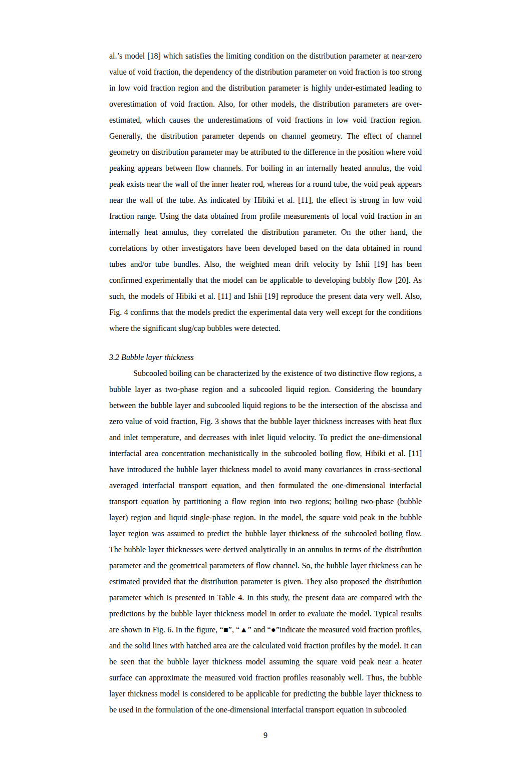al.’s model [18] which satisfies the limiting condition on the distribution parameter at near-zero value of void fraction, the dependency of the distribution parameter on void fraction is too strong in low void fraction region and the distribution parameter is highly under-estimated leading to overestimation of void fraction. Also, for other models, the distribution parameters are over-estimated, which causes the underestimations of void fractions in low void fraction region. Generally, the distribution parameter depends on channel geometry. The effect of channel geometry on distribution parameter may be attributed to the difference in the position where void peaking appears between flow channels. For boiling in an internally heated annulus, the void peak exists near the wall of the inner heater rod, whereas for a round tube, the void peak appears near the wall of the tube. As indicated by Hibiki et al. [11], the effect is strong in low void fraction range. Using the data obtained from profile measurements of local void fraction in an internally heat annulus, they correlated the distribution parameter. On the other hand, the correlations by other investigators have been developed based on the data obtained in round tubes and/or tube bundles. Also, the weighted mean drift velocity by Ishii [19] has been confirmed experimentally that the model can be applicable to developing bubbly flow [20]. As such, the models of Hibiki et al. [11] and Ishii [19] reproduce the present data very well. Also, Fig. 4 confirms that the models predict the experimental data very well except for the conditions where the significant slug/cap bubbles were detected.
3.2 Bubble layer thickness
Subcooled boiling can be characterized by the existence of two distinctive flow regions, a bubble layer as two-phase region and a subcooled liquid region. Considering the boundary between the bubble layer and subcooled liquid regions to be the intersection of the abscissa and zero value of void fraction, Fig. 3 shows that the bubble layer thickness increases with heat flux and inlet temperature, and decreases with inlet liquid velocity. To predict the one-dimensional interfacial area concentration mechanistically in the subcooled boiling flow, Hibiki et al. [11] have introduced the bubble layer thickness model to avoid many covariances in cross-sectional averaged interfacial transport equation, and then formulated the one-dimensional interfacial transport equation by partitioning a flow region into two regions; boiling two-phase (bubble layer) region and liquid single-phase region. In the model, the square void peak in the bubble layer region was assumed to predict the bubble layer thickness of the subcooled boiling flow. The bubble layer thicknesses were derived analytically in an annulus in terms of the distribution parameter and the geometrical parameters of flow channel. So, the bubble layer thickness can be estimated provided that the distribution parameter is given. They also proposed the distribution parameter which is presented in Table 4. In this study, the present data are compared with the predictions by the bubble layer thickness model in order to evaluate the model. Typical results are shown in Fig. 6. In the figure, “■”, “▲” and “●”indicate the measured void fraction profiles, and the solid lines with hatched area are the calculated void fraction profiles by the model. It can be seen that the bubble layer thickness model assuming the square void peak near a heater surface can approximate the measured void fraction profiles reasonably well. Thus, the bubble layer thickness model is considered to be applicable for predicting the bubble layer thickness to be used in the formulation of the one-dimensional interfacial transport equation in subcooled
9